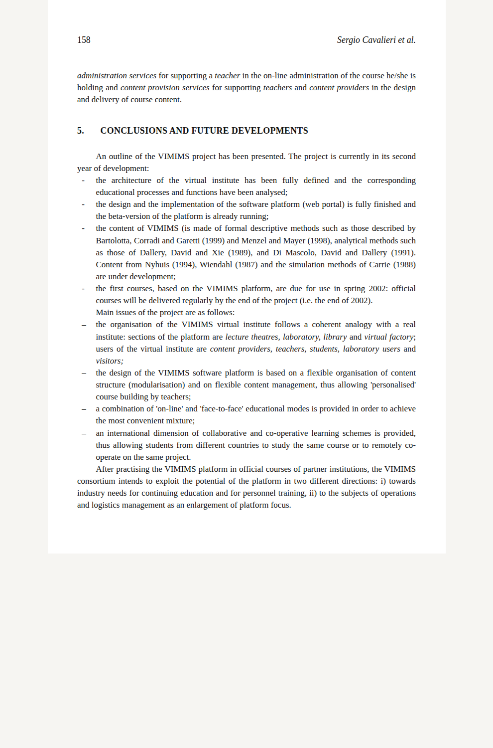158 Sergio Cavalieri et al.
administration services for supporting a teacher in the on-line administration of the course he/she is holding and content provision services for supporting teachers and content providers in the design and delivery of course content.
5. CONCLUSIONS AND FUTURE DEVELOPMENTS
An outline of the VIMIMS project has been presented. The project is currently in its second year of development:
the architecture of the virtual institute has been fully defined and the corresponding educational processes and functions have been analysed;
the design and the implementation of the software platform (web portal) is fully finished and the beta-version of the platform is already running;
the content of VIMIMS (is made of formal descriptive methods such as those described by Bartolotta, Corradi and Garetti (1999) and Menzel and Mayer (1998), analytical methods such as those of Dallery, David and Xie (1989), and Di Mascolo, David and Dallery (1991). Content from Nyhuis (1994), Wiendahl (1987) and the simulation methods of Carrie (1988) are under development;
the first courses, based on the VIMIMS platform, are due for use in spring 2002: official courses will be delivered regularly by the end of the project (i.e. the end of 2002).
Main issues of the project are as follows:
the organisation of the VIMIMS virtual institute follows a coherent analogy with a real institute: sections of the platform are lecture theatres, laboratory, library and virtual factory; users of the virtual institute are content providers, teachers, students, laboratory users and visitors;
the design of the VIMIMS software platform is based on a flexible organisation of content structure (modularisation) and on flexible content management, thus allowing 'personalised' course building by teachers;
a combination of 'on-line' and 'face-to-face' educational modes is provided in order to achieve the most convenient mixture;
an international dimension of collaborative and co-operative learning schemes is provided, thus allowing students from different countries to study the same course or to remotely co-operate on the same project.
After practising the VIMIMS platform in official courses of partner institutions, the VIMIMS consortium intends to exploit the potential of the platform in two different directions: i) towards industry needs for continuing education and for personnel training, ii) to the subjects of operations and logistics management as an enlargement of platform focus.